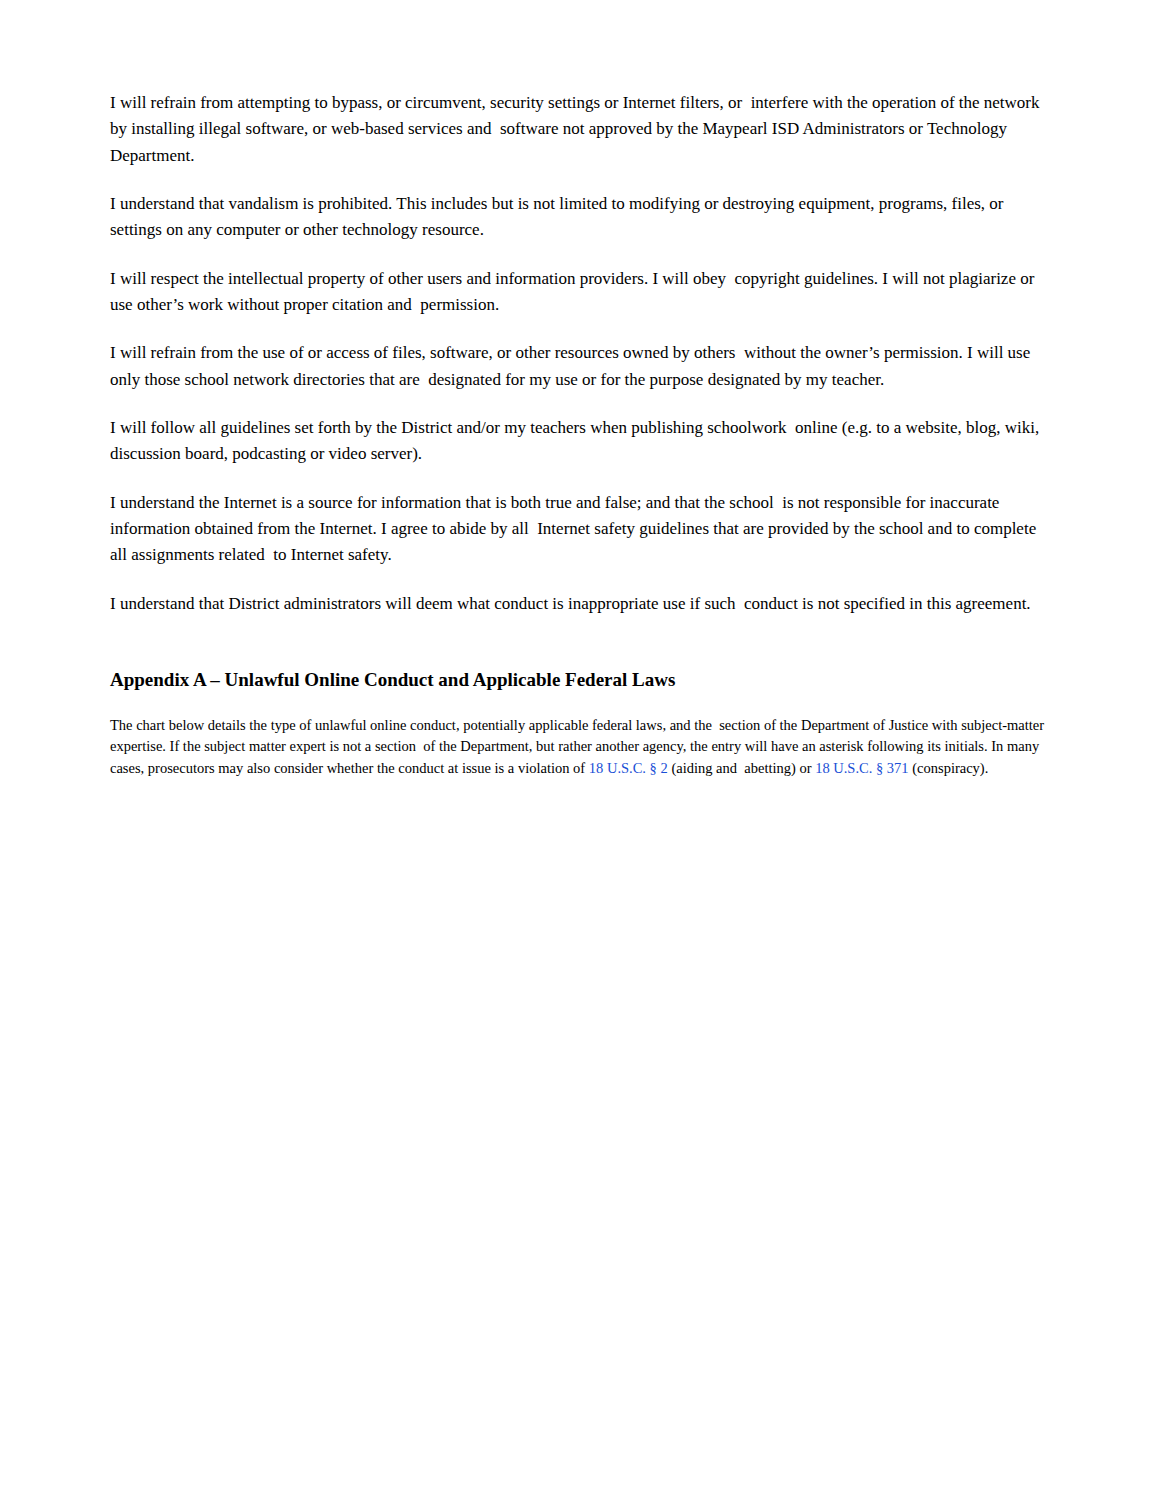I will refrain from attempting to bypass, or circumvent, security settings or Internet filters, or interfere with the operation of the network by installing illegal software, or web-based services and software not approved by the Maypearl ISD Administrators or Technology Department.
I understand that vandalism is prohibited. This includes but is not limited to modifying or destroying equipment, programs, files, or settings on any computer or other technology resource.
I will respect the intellectual property of other users and information providers. I will obey copyright guidelines. I will not plagiarize or use other’s work without proper citation and permission.
I will refrain from the use of or access of files, software, or other resources owned by others without the owner’s permission. I will use only those school network directories that are designated for my use or for the purpose designated by my teacher.
I will follow all guidelines set forth by the District and/or my teachers when publishing schoolwork online (e.g. to a website, blog, wiki, discussion board, podcasting or video server).
I understand the Internet is a source for information that is both true and false; and that the school is not responsible for inaccurate information obtained from the Internet. I agree to abide by all Internet safety guidelines that are provided by the school and to complete all assignments related to Internet safety.
I understand that District administrators will deem what conduct is inappropriate use if such conduct is not specified in this agreement.
Appendix A – Unlawful Online Conduct and Applicable Federal Laws
The chart below details the type of unlawful online conduct, potentially applicable federal laws, and the section of the Department of Justice with subject-matter expertise. If the subject matter expert is not a section of the Department, but rather another agency, the entry will have an asterisk following its initials. In many cases, prosecutors may also consider whether the conduct at issue is a violation of 18 U.S.C. § 2 (aiding and abetting) or 18 U.S.C. § 371 (conspiracy).